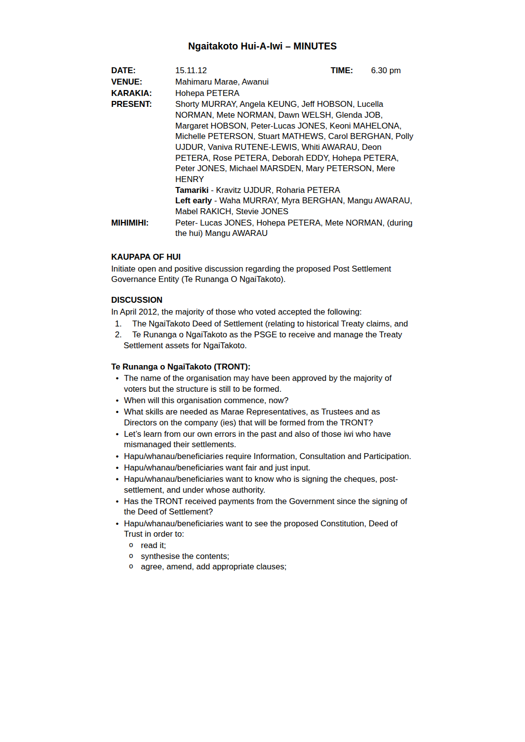Ngaitakoto Hui-A-Iwi – MINUTES
| DATE: | 15.11.12 | TIME: | 6.30 pm |
| VENUE: | Mahimaru Marae, Awanui |
| KARAKIA: | Hohepa PETERA |
| PRESENT: | Shorty MURRAY, Angela KEUNG, Jeff HOBSON, Lucella NORMAN, Mete NORMAN, Dawn WELSH, Glenda JOB, Margaret HOBSON, Peter-Lucas JONES, Keoni MAHELONA, Michelle PETERSON, Stuart MATHEWS, Carol BERGHAN, Polly UJDUR, Vaniva RUTENE-LEWIS, Whiti AWARAU, Deon PETERA, Rose PETERA, Deborah EDDY, Hohepa PETERA, Peter JONES, Michael MARSDEN, Mary PETERSON, Mere HENRY Tamariki - Kravitz UJDUR, Roharia PETERA Left early - Waha MURRAY, Myra BERGHAN, Mangu AWARAU, Mabel RAKICH, Stevie JONES |
| MIHIMIHI: | Peter- Lucas JONES, Hohepa PETERA, Mete NORMAN, (during the hui) Mangu AWARAU |
KAUPAPA OF HUI
Initiate open and positive discussion regarding the proposed Post Settlement Governance Entity (Te Runanga O NgaiTakoto).
DISCUSSION
In April 2012, the majority of those who voted accepted the following:
1. The NgaiTakoto Deed of Settlement (relating to historical Treaty claims, and
2. Te Runanga o NgaiTakoto as the PSGE to receive and manage the Treaty
Settlement assets for NgaiTakoto.
Te Runanga o NgaiTakoto (TRONT):
The name of the organisation may have been approved by the majority of voters but the structure is still to be formed.
When will this organisation commence, now?
What skills are needed as Marae Representatives, as Trustees and as Directors on the company (ies) that will be formed from the TRONT?
Let’s learn from our own errors in the past and also of those iwi who have mismanaged their settlements.
Hapu/whanau/beneficiaries require Information, Consultation and Participation.
Hapu/whanau/beneficiaries want fair and just input.
Hapu/whanau/beneficiaries want to know who is signing the cheques, post-settlement, and under whose authority.
Has the TRONT received payments from the Government since the signing of the Deed of Settlement?
Hapu/whanau/beneficiaries want to see the proposed Constitution, Deed of Trust in order to:
read it;
synthesise the contents;
agree, amend, add appropriate clauses;